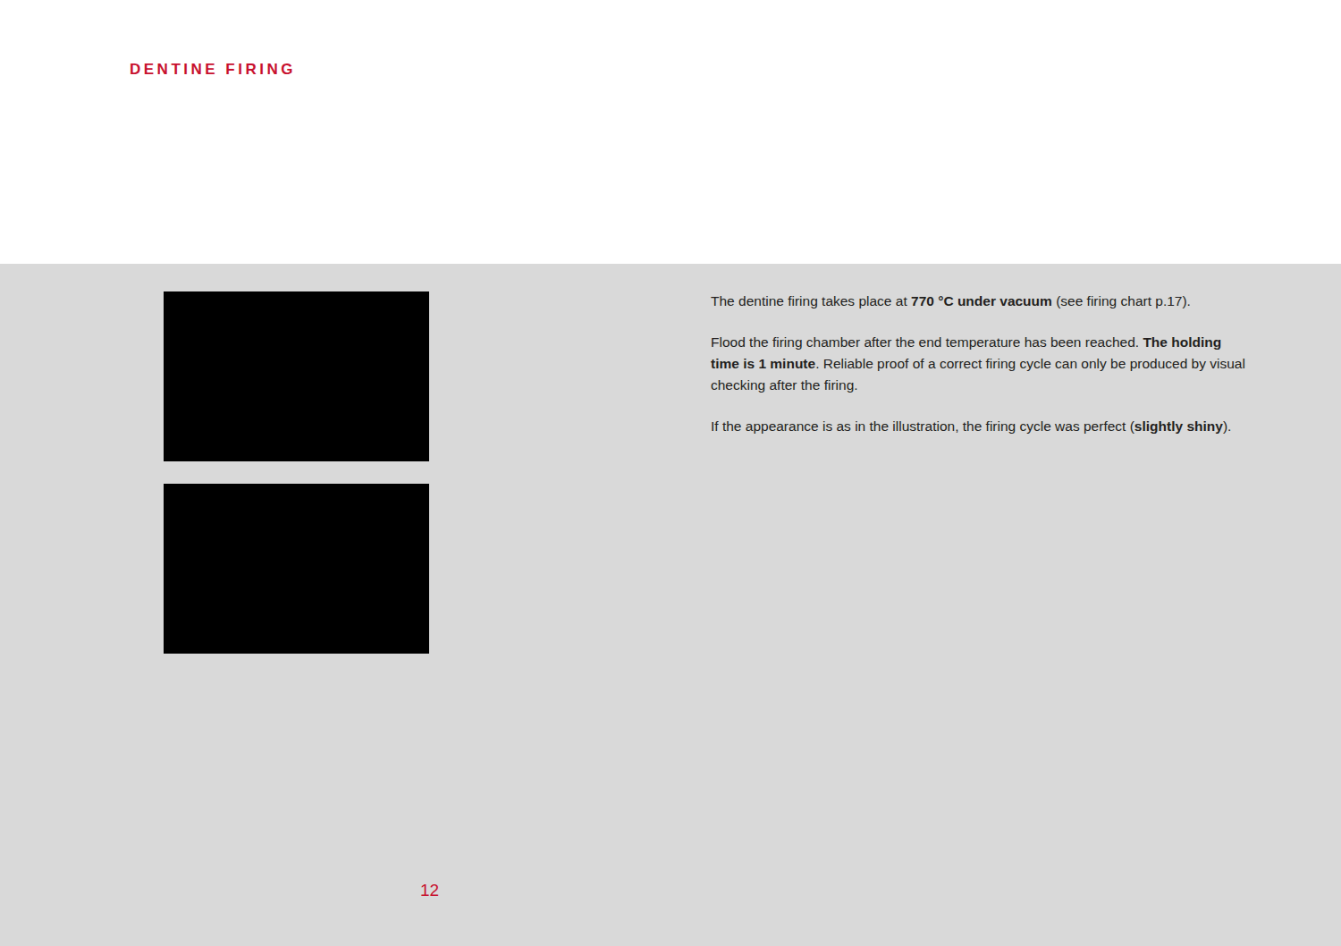Dentine Firing
The dentine firing takes place at 770 °C under vacuum (see firing chart p.17).
Flood the firing chamber after the end temperature has been reached. The holding time is 1 minute. Reliable proof of a correct firing cycle can only be produced by visual checking after the firing.
If the appearance is as in the illustration, the firing cycle was perfect (slightly shiny).
12